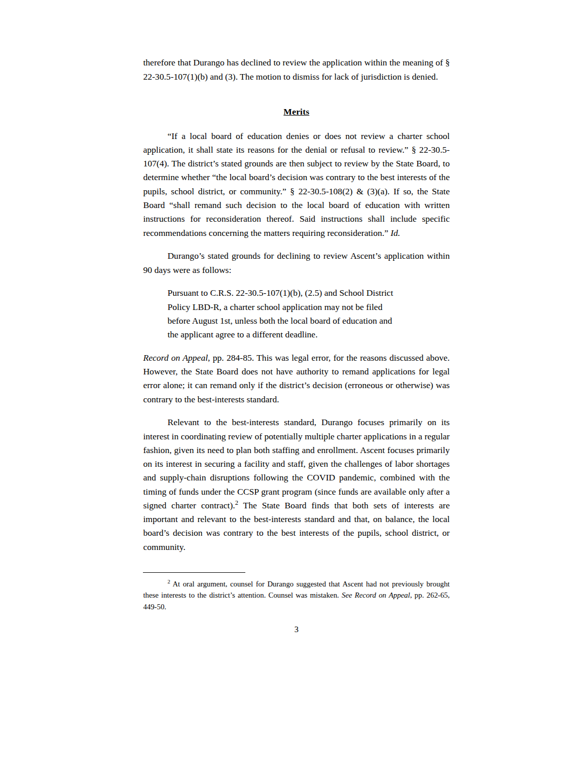therefore that Durango has declined to review the application within the meaning of § 22-30.5-107(1)(b) and (3). The motion to dismiss for lack of jurisdiction is denied.
Merits
“If a local board of education denies or does not review a charter school application, it shall state its reasons for the denial or refusal to review.” § 22-30.5-107(4). The district’s stated grounds are then subject to review by the State Board, to determine whether “the local board’s decision was contrary to the best interests of the pupils, school district, or community.” § 22-30.5-108(2) & (3)(a). If so, the State Board “shall remand such decision to the local board of education with written instructions for reconsideration thereof. Said instructions shall include specific recommendations concerning the matters requiring reconsideration.” Id.
Durango’s stated grounds for declining to review Ascent’s application within 90 days were as follows:
Pursuant to C.R.S. 22-30.5-107(1)(b), (2.5) and School District Policy LBD-R, a charter school application may not be filed before August 1st, unless both the local board of education and the applicant agree to a different deadline.
Record on Appeal, pp. 284-85. This was legal error, for the reasons discussed above. However, the State Board does not have authority to remand applications for legal error alone; it can remand only if the district’s decision (erroneous or otherwise) was contrary to the best-interests standard.
Relevant to the best-interests standard, Durango focuses primarily on its interest in coordinating review of potentially multiple charter applications in a regular fashion, given its need to plan both staffing and enrollment. Ascent focuses primarily on its interest in securing a facility and staff, given the challenges of labor shortages and supply-chain disruptions following the COVID pandemic, combined with the timing of funds under the CCSP grant program (since funds are available only after a signed charter contract).2 The State Board finds that both sets of interests are important and relevant to the best-interests standard and that, on balance, the local board’s decision was contrary to the best interests of the pupils, school district, or community.
2 At oral argument, counsel for Durango suggested that Ascent had not previously brought these interests to the district’s attention. Counsel was mistaken. See Record on Appeal, pp. 262-65, 449-50.
3